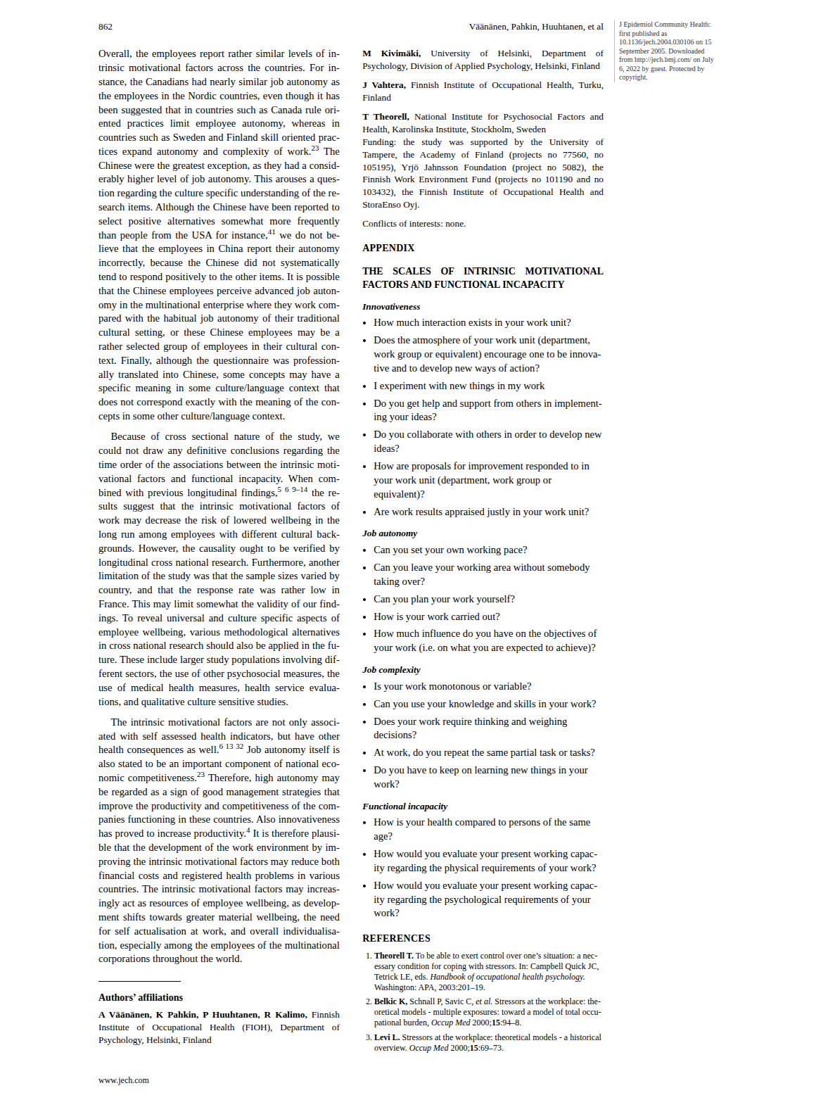J Epidemiol Community Health: first published as 10.1136/jech.2004.030106 on 15 September 2005. Downloaded from http://jech.bmj.com/ on July 6, 2022 by guest. Protected by copyright.
862 Väänänen, Pahkin, Huuhtanen, et al
Overall, the employees report rather similar levels of intrinsic motivational factors across the countries. For instance, the Canadians had nearly similar job autonomy as the employees in the Nordic countries, even though it has been suggested that in countries such as Canada rule oriented practices limit employee autonomy, whereas in countries such as Sweden and Finland skill oriented practices expand autonomy and complexity of work.23 The Chinese were the greatest exception, as they had a considerably higher level of job autonomy. This arouses a question regarding the culture specific understanding of the research items. Although the Chinese have been reported to select positive alternatives somewhat more frequently than people from the USA for instance,41 we do not believe that the employees in China report their autonomy incorrectly, because the Chinese did not systematically tend to respond positively to the other items. It is possible that the Chinese employees perceive advanced job autonomy in the multinational enterprise where they work compared with the habitual job autonomy of their traditional cultural setting, or these Chinese employees may be a rather selected group of employees in their cultural context. Finally, although the questionnaire was professionally translated into Chinese, some concepts may have a specific meaning in some culture/language context that does not correspond exactly with the meaning of the concepts in some other culture/language context.
Because of cross sectional nature of the study, we could not draw any definitive conclusions regarding the time order of the associations between the intrinsic motivational factors and functional incapacity. When combined with previous longitudinal findings,5 6 9–14 the results suggest that the intrinsic motivational factors of work may decrease the risk of lowered wellbeing in the long run among employees with different cultural backgrounds. However, the causality ought to be verified by longitudinal cross national research. Furthermore, another limitation of the study was that the sample sizes varied by country, and that the response rate was rather low in France. This may limit somewhat the validity of our findings. To reveal universal and culture specific aspects of employee wellbeing, various methodological alternatives in cross national research should also be applied in the future. These include larger study populations involving different sectors, the use of other psychosocial measures, the use of medical health measures, health service evaluations, and qualitative culture sensitive studies.
The intrinsic motivational factors are not only associated with self assessed health indicators, but have other health consequences as well.6 13 32 Job autonomy itself is also stated to be an important component of national economic competitiveness.23 Therefore, high autonomy may be regarded as a sign of good management strategies that improve the productivity and competitiveness of the companies functioning in these countries. Also innovativeness has proved to increase productivity.4 It is therefore plausible that the development of the work environment by improving the intrinsic motivational factors may reduce both financial costs and registered health problems in various countries. The intrinsic motivational factors may increasingly act as resources of employee wellbeing, as development shifts towards greater material wellbeing, the need for self actualisation at work, and overall individualisation, especially among the employees of the multinational corporations throughout the world.
Authors’ affiliations
A Väänänen, K Pahkin, P Huuhtanen, R Kalimo, Finnish Institute of Occupational Health (FIOH), Department of Psychology, Helsinki, Finland
M Kivimäki, University of Helsinki, Department of Psychology, Division of Applied Psychology, Helsinki, Finland
J Vahtera, Finnish Institute of Occupational Health, Turku, Finland
T Theorell, National Institute for Psychosocial Factors and Health, Karolinska Institute, Stockholm, Sweden
Funding: the study was supported by the University of Tampere, the Academy of Finland (projects no 77560, no 105195), Yrjö Jahnsson Foundation (project no 5082), the Finnish Work Environment Fund (projects no 101190 and no 103432), the Finnish Institute of Occupational Health and StoraEnso Oyj.
Conflicts of interests: none.
Appendix
THE SCALES OF INTRINSIC MOTIVATIONAL FACTORS AND FUNCTIONAL INCAPACITY
Innovativeness
How much interaction exists in your work unit?
Does the atmosphere of your work unit (department, work group or equivalent) encourage one to be innovative and to develop new ways of action?
I experiment with new things in my work
Do you get help and support from others in implementing your ideas?
Do you collaborate with others in order to develop new ideas?
How are proposals for improvement responded to in your work unit (department, work group or equivalent)?
Are work results appraised justly in your work unit?
Job autonomy
Can you set your own working pace?
Can you leave your working area without somebody taking over?
Can you plan your work yourself?
How is your work carried out?
How much influence do you have on the objectives of your work (i.e. on what you are expected to achieve)?
Job complexity
Is your work monotonous or variable?
Can you use your knowledge and skills in your work?
Does your work require thinking and weighing decisions?
At work, do you repeat the same partial task or tasks?
Do you have to keep on learning new things in your work?
Functional incapacity
How is your health compared to persons of the same age?
How would you evaluate your present working capacity regarding the physical requirements of your work?
How would you evaluate your present working capacity regarding the psychological requirements of your work?
References
Theorell T. To be able to exert control over one’s situation: a necessary condition for coping with stressors. In: Campbell Quick JC, Tetrick LE, eds. Handbook of occupational health psychology. Washington: APA, 2003:201–19.
Belkic K, Schnall P, Savic C, et al. Stressors at the workplace: theoretical models - multiple exposures: toward a model of total occupational burden, Occup Med 2000;15:94–8.
Levi L. Stressors at the workplace: theoretical models - a historical overview. Occup Med 2000;15:69–73.
www.jech.com